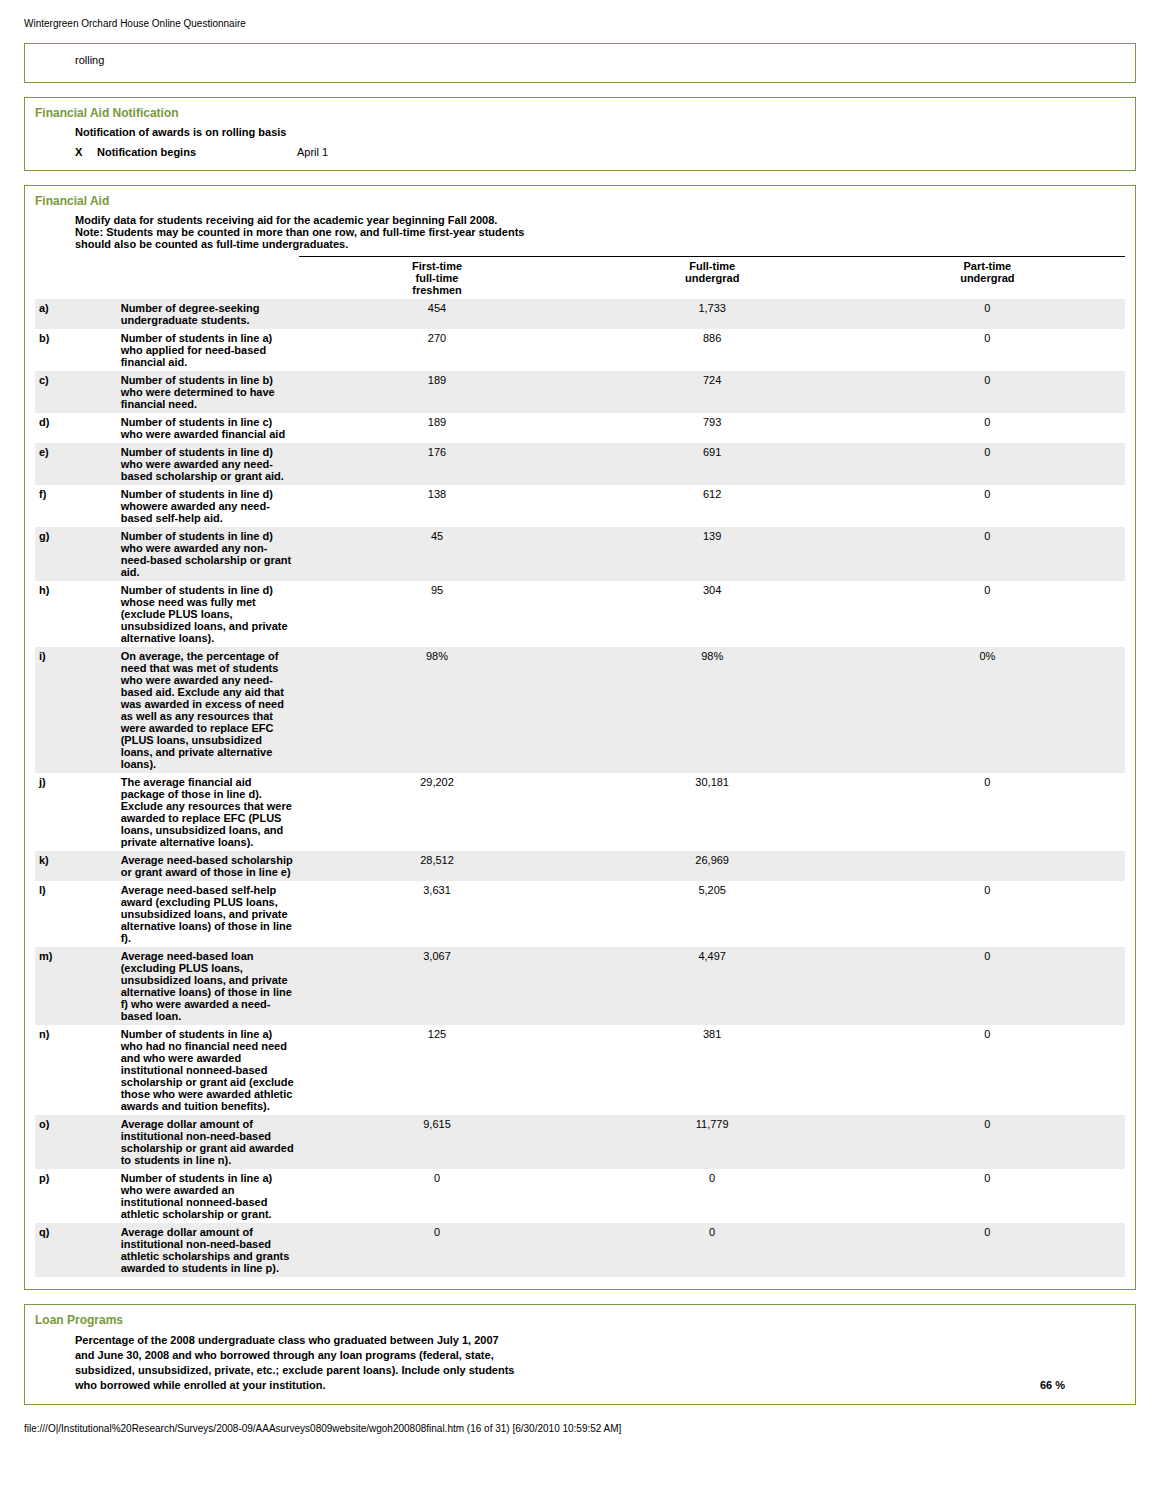Wintergreen Orchard House Online Questionnaire
rolling
Financial Aid Notification
Notification of awards is on rolling basis
XNotification begins April 1
Financial Aid
Modify data for students receiving aid for the academic year beginning Fall 2008.
Note: Students may be counted in more than one row, and full-time first-year students
should also be counted as full-time undergraduates.
| | | First-time full-time freshmen | Full-time undergrad | Part-time undergrad |
| --- | --- | --- | --- | --- |
| a) | Number of degree-seeking undergraduate students. | 454 | 1,733 | 0 |
| b) | Number of students in line a) who applied for need-based financial aid. | 270 | 886 | 0 |
| c) | Number of students in line b) who were determined to have financial need. | 189 | 724 | 0 |
| d) | Number of students in line c) who were awarded financial aid | 189 | 793 | 0 |
| e) | Number of students in line d) who were awarded any need-based scholarship or grant aid. | 176 | 691 | 0 |
| f) | Number of students in line d) whowere awarded any need-based self-help aid. | 138 | 612 | 0 |
| g) | Number of students in line d) who were awarded any non-need-based scholarship or grant aid. | 45 | 139 | 0 |
| h) | Number of students in line d) whose need was fully met (exclude PLUS loans, unsubsidized loans, and private alternative loans). | 95 | 304 | 0 |
| i) | On average, the percentage of need that was met of students who were awarded any need-based aid. Exclude any aid that was awarded in excess of need as well as any resources that were awarded to replace EFC (PLUS loans, unsubsidized loans, and private alternative loans). | 98% | 98% | 0% |
| j) | The average financial aid package of those in line d). Exclude any resources that were awarded to replace EFC (PLUS loans, unsubsidized loans, and private alternative loans). | 29,202 | 30,181 | 0 |
| k) | Average need-based scholarship or grant award of those in line e) | 28,512 | 26,969 | |
| l) | Average need-based self-help award (excluding PLUS loans, unsubsidized loans, and private alternative loans) of those in line f). | 3,631 | 5,205 | 0 |
| m) | Average need-based loan (excluding PLUS loans, unsubsidized loans, and private alternative loans) of those in line f) who were awarded a need-based loan. | 3,067 | 4,497 | 0 |
| n) | Number of students in line a) who had no financial need need and who were awarded institutional nonneed-based scholarship or grant aid (exclude those who were awarded athletic awards and tuition benefits). | 125 | 381 | 0 |
| o) | Average dollar amount of institutional non-need-based scholarship or grant aid awarded to students in line n). | 9,615 | 11,779 | 0 |
| p) | Number of students in line a) who were awarded an institutional nonneed-based athletic scholarship or grant. | 0 | 0 | 0 |
| q) | Average dollar amount of institutional non-need-based athletic scholarships and grants awarded to students in line p). | 0 | 0 | 0 |
Loan Programs
Percentage of the 2008 undergraduate class who graduated between July 1, 2007
and June 30, 2008 and who borrowed through any loan programs (federal, state,
subsidized, unsubsidized, private, etc.; exclude parent loans). Include only students
who borrowed while enrolled at your institution. 66 %
file:///O|/Institutional%20Research/Surveys/2008-09/AAAsurveys0809website/wgoh200808final.htm (16 of 31) [6/30/2010 10:59:52 AM]